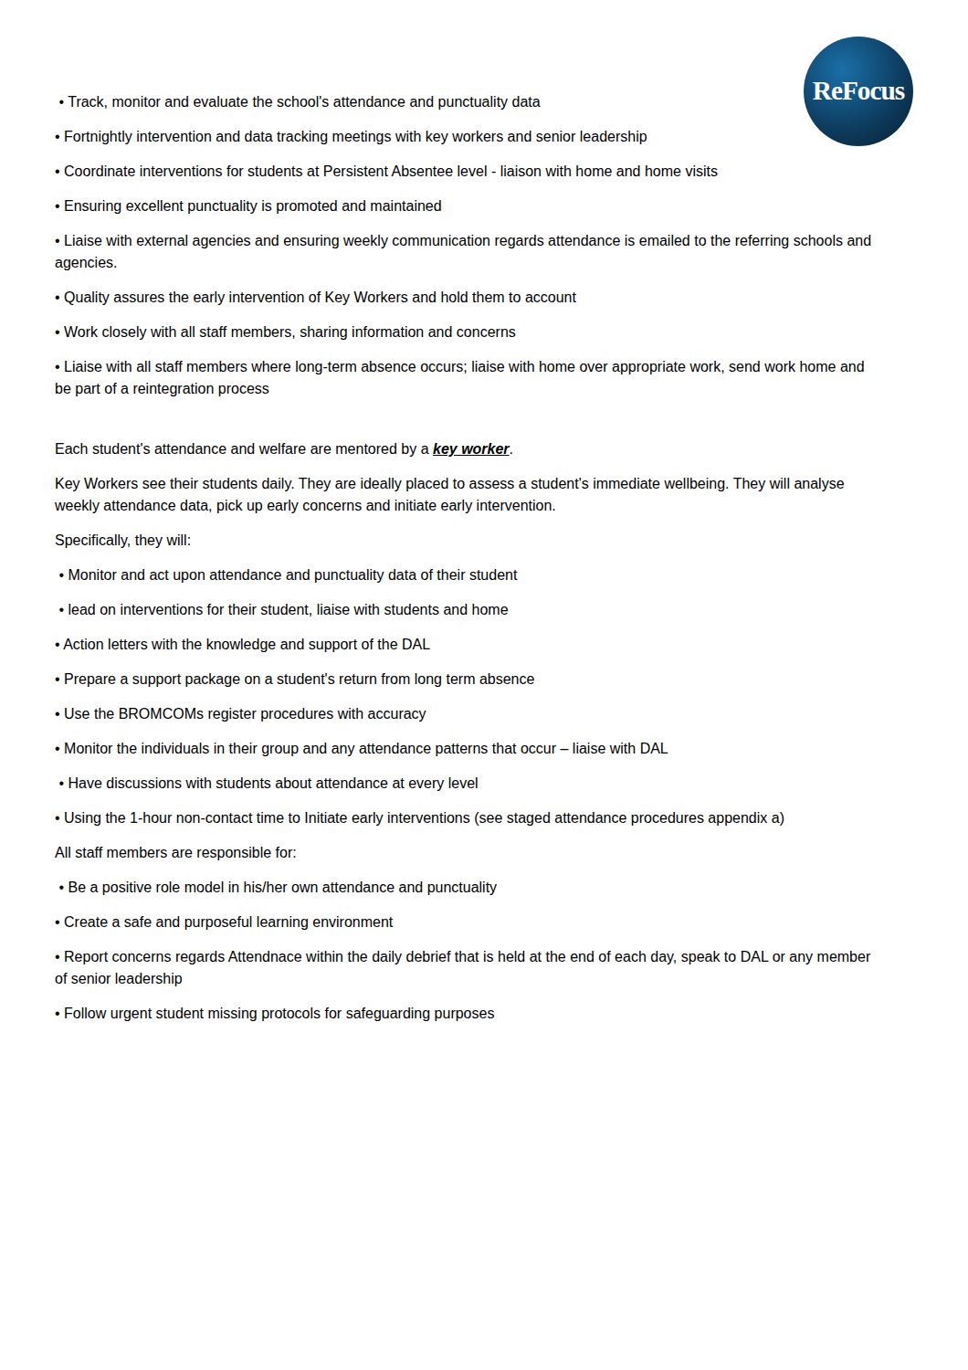ReFocus
• Track, monitor and evaluate the school's attendance and punctuality data
• Fortnightly intervention and data tracking meetings with key workers and senior leadership
• Coordinate interventions for students at Persistent Absentee level - liaison with home and home visits
• Ensuring excellent punctuality is promoted and maintained
• Liaise with external agencies and ensuring weekly communication regards attendance is emailed to the referring schools and agencies.
• Quality assures the early intervention of Key Workers and hold them to account
• Work closely with all staff members, sharing information and concerns
• Liaise with all staff members where long-term absence occurs; liaise with home over appropriate work, send work home and be part of a reintegration process
Each student's attendance and welfare are mentored by a key worker.
Key Workers see their students daily. They are ideally placed to assess a student's immediate wellbeing. They will analyse weekly attendance data, pick up early concerns and initiate early intervention.
Specifically, they will:
• Monitor and act upon attendance and punctuality data of their student
• lead on interventions for their student, liaise with students and home
• Action letters with the knowledge and support of the DAL
• Prepare a support package on a student's return from long term absence
• Use the BROMCOMs register procedures with accuracy
• Monitor the individuals in their group and any attendance patterns that occur – liaise with DAL
• Have discussions with students about attendance at every level
• Using the 1-hour non-contact time to Initiate early interventions (see staged attendance procedures appendix a)
All staff members are responsible for:
• Be a positive role model in his/her own attendance and punctuality
• Create a safe and purposeful learning environment
• Report concerns regards Attendnace within the daily debrief that is held at the end of each day, speak to DAL or any member of senior leadership
• Follow urgent student missing protocols for safeguarding purposes